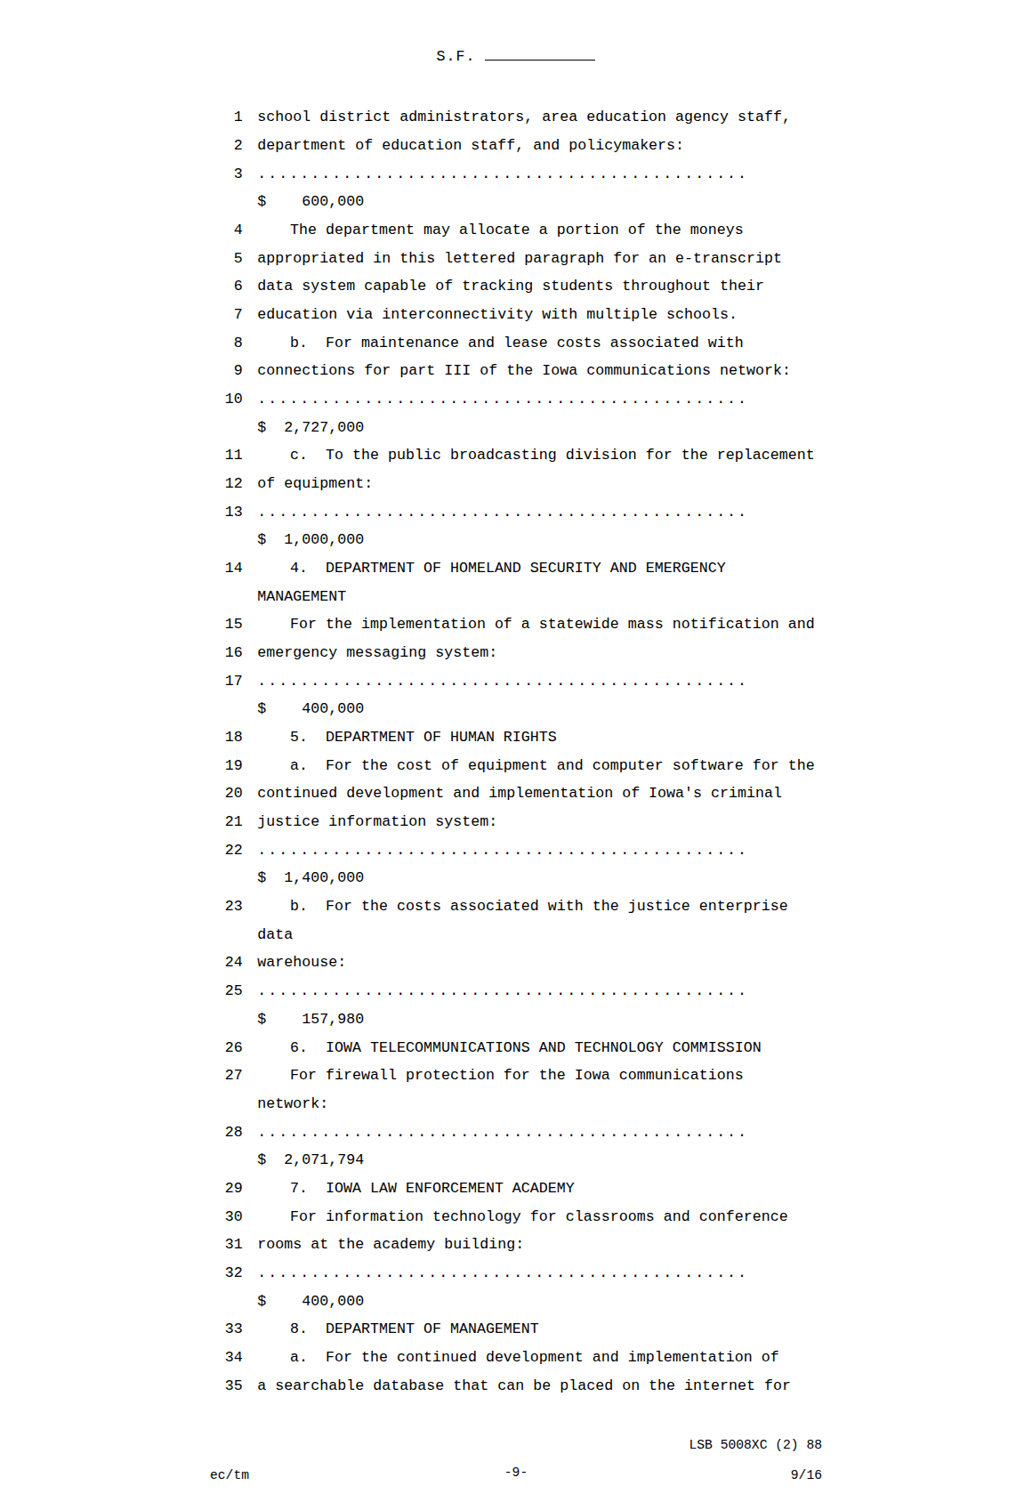S.F.
school district administrators, area education agency staff,
department of education staff, and policymakers:
.............................................. $ 600,000
The department may allocate a portion of the moneys
appropriated in this lettered paragraph for an e-transcript
data system capable of tracking students throughout their
education via interconnectivity with multiple schools.
b. For maintenance and lease costs associated with
connections for part III of the Iowa communications network:
.............................................. $ 2,727,000
c. To the public broadcasting division for the replacement
of equipment:
.............................................. $ 1,000,000
4. DEPARTMENT OF HOMELAND SECURITY AND EMERGENCY MANAGEMENT
For the implementation of a statewide mass notification and
emergency messaging system:
.............................................. $ 400,000
5. DEPARTMENT OF HUMAN RIGHTS
a. For the cost of equipment and computer software for the
continued development and implementation of Iowa's criminal
justice information system:
.............................................. $ 1,400,000
b. For the costs associated with the justice enterprise data
warehouse:
.............................................. $ 157,980
6. IOWA TELECOMMUNICATIONS AND TECHNOLOGY COMMISSION
For firewall protection for the Iowa communications network:
.............................................. $ 2,071,794
7. IOWA LAW ENFORCEMENT ACADEMY
For information technology for classrooms and conference
rooms at the academy building:
.............................................. $ 400,000
8. DEPARTMENT OF MANAGEMENT
a. For the continued development and implementation of
a searchable database that can be placed on the internet for
LSB 5008XC (2) 88
-9-
ec/tm
9/16